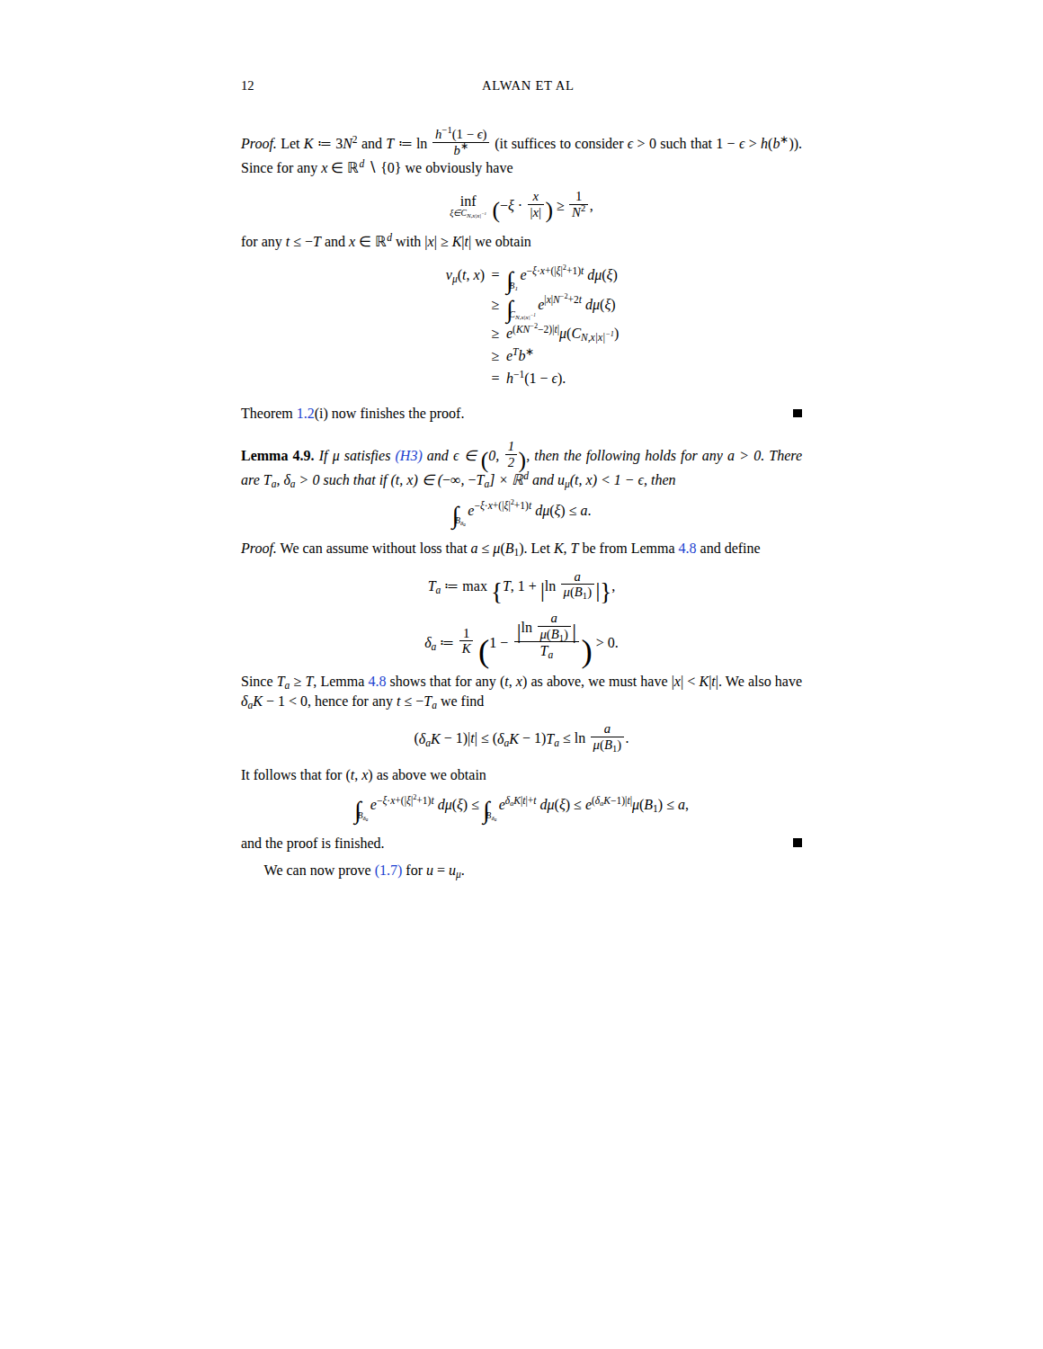12 ALWAN ET AL
Proof. Let K ≔ 3N2 and T ≔ ln h−1(1 − ϵ) b∗ (it suffices to consider ϵ > 0 such that 1 − ϵ > h(b∗)). Since for any x ∈ ℝd ∖ {0} we obviously have
inf ξ∈CN,x|x|−1 (−ξ · x|x|) ≥ 1 N2,
for any t ≤ −T and x ∈ ℝd with |x| ≥ K|t| we obtain
vμ(t, x)=∫B1 e−ξ·x+(|ξ|2+1)t dμ(ξ) ≥∫CN,x|x|−1 e|x|N−2+2t dμ(ξ) ≥e(KN−2−2)|t|μ(CN,x|x|−1) ≥eTb∗ =h−1(1 − ϵ).
Theorem 1.2(i) now finishes the proof.
Lemma 4.9. If μ satisfies (H3) and ϵ ∈ (0, 12), then the following holds for any a > 0. There are Ta, δa > 0 such that if (t, x) ∈ (−∞, −Ta] × ℝd and uμ(t, x) < 1 − ϵ, then
∫Bδa e−ξ·x+(|ξ|2+1)t dμ(ξ) ≤ a.
Proof. We can assume without loss that a ≤ μ(B1). Let K, T be from Lemma 4.8 and define
Ta ≔ max {T, 1 + |ln aμ(B1)|}, δa ≔ 1 K (1 − |ln aμ(B1)|Ta) > 0.
Since Ta ≥ T, Lemma 4.8 shows that for any (t, x) as above, we must have |x| < K|t|. We also have δaK − 1 < 0, hence for any t ≤ −Ta we find
(δaK − 1)|t| ≤ (δaK − 1)Ta ≤ ln aμ(B1).
It follows that for (t, x) as above we obtain
∫Bδa e−ξ·x+(|ξ|2+1)t dμ(ξ) ≤ ∫Bδa eδaK|t|+t dμ(ξ) ≤ e(δaK−1)|t|μ(B1) ≤ a,
and the proof is finished.
We can now prove (1.7) for u = uμ.